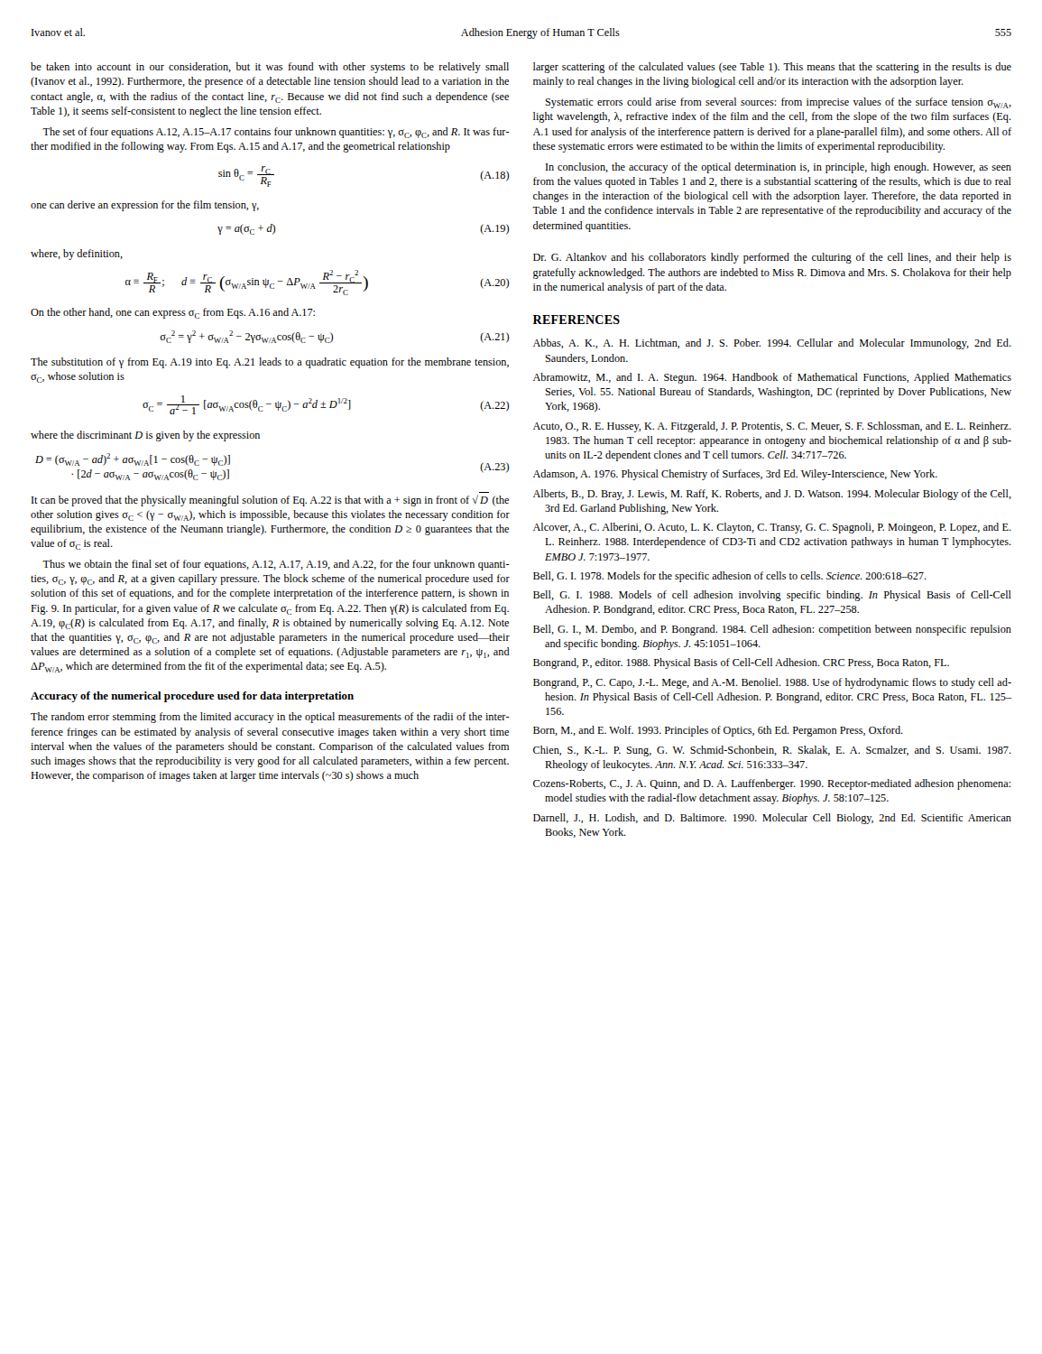Ivanov et al.
Adhesion Energy of Human T Cells
555
be taken into account in our consideration, but it was found with other systems to be relatively small (Ivanov et al., 1992). Furthermore, the presence of a detectable line tension should lead to a variation in the contact angle, α, with the radius of the contact line, rC. Because we did not find such a dependence (see Table 1), it seems self-consistent to neglect the line tension effect.
The set of four equations A.12, A.15–A.17 contains four unknown quantities: γ, σC, φC, and R. It was further modified in the following way. From Eqs. A.15 and A.17, and the geometrical relationship
sin θC = rC RF
(A.18)
one can derive an expression for the film tension, γ,
γ = a(σC + d)
(A.19)
where, by definition,
α ≡ RF R; d ≡ rC R (σW/Asin ψC − ΔPW/A R2 − rC22rC)
(A.20)
On the other hand, one can express σC from Eqs. A.16 and A.17:
σC2 = γ2 + σW/A2 − 2γσW/Acos(θC − ψC)
(A.21)
The substitution of γ from Eq. A.19 into Eq. A.21 leads to a quadratic equation for the membrane tension, σC, whose solution is
σC = 1 a2 − 1 [aσW/Acos(θC − ψC) − a2d ± D1/2]
(A.22)
where the discriminant D is given by the expression
D = (σW/A − ad)2 + aσW/A[1 − cos(θC − ψC)]
· [2d − aσW/A − aσW/Acos(θC − ψC)]
(A.23)
It can be proved that the physically meaningful solution of Eq. A.22 is that with a + sign in front of √D (the other solution gives σC < (γ − σW/A), which is impossible, because this violates the necessary condition for equilibrium, the existence of the Neumann triangle). Furthermore, the condition D ≥ 0 guarantees that the value of σC is real.
Thus we obtain the final set of four equations, A.12, A.17, A.19, and A.22, for the four unknown quantities, σC, γ, φC, and R, at a given capillary pressure. The block scheme of the numerical procedure used for solution of this set of equations, and for the complete interpretation of the interference pattern, is shown in Fig. 9. In particular, for a given value of R we calculate σC from Eq. A.22. Then γ(R) is calculated from Eq. A.19, φC(R) is calculated from Eq. A.17, and finally, R is obtained by numerically solving Eq. A.12. Note that the quantities γ, σC, φC, and R are not adjustable parameters in the numerical procedure used—their values are determined as a solution of a complete set of equations. (Adjustable parameters are r1, ψ1, and ΔPW/A, which are determined from the fit of the experimental data; see Eq. A.5).
Accuracy of the numerical procedure used for data interpretation
The random error stemming from the limited accuracy in the optical measurements of the radii of the interference fringes can be estimated by analysis of several consecutive images taken within a very short time interval when the values of the parameters should be constant. Comparison of the calculated values from such images shows that the reproducibility is very good for all calculated parameters, within a few percent. However, the comparison of images taken at larger time intervals (~30 s) shows a much
larger scattering of the calculated values (see Table 1). This means that the scattering in the results is due mainly to real changes in the living biological cell and/or its interaction with the adsorption layer.
Systematic errors could arise from several sources: from imprecise values of the surface tension σW/A, light wavelength, λ, refractive index of the film and the cell, from the slope of the two film surfaces (Eq. A.1 used for analysis of the interference pattern is derived for a plane-parallel film), and some others. All of these systematic errors were estimated to be within the limits of experimental reproducibility.
In conclusion, the accuracy of the optical determination is, in principle, high enough. However, as seen from the values quoted in Tables 1 and 2, there is a substantial scattering of the results, which is due to real changes in the interaction of the biological cell with the adsorption layer. Therefore, the data reported in Table 1 and the confidence intervals in Table 2 are representative of the reproducibility and accuracy of the determined quantities.
Dr. G. Altankov and his collaborators kindly performed the culturing of the cell lines, and their help is gratefully acknowledged. The authors are indebted to Miss R. Dimova and Mrs. S. Cholakova for their help in the numerical analysis of part of the data.
REFERENCES
Abbas, A. K., A. H. Lichtman, and J. S. Pober. 1994. Cellular and Molecular Immunology, 2nd Ed. Saunders, London.
Abramowitz, M., and I. A. Stegun. 1964. Handbook of Mathematical Functions, Applied Mathematics Series, Vol. 55. National Bureau of Standards, Washington, DC (reprinted by Dover Publications, New York, 1968).
Acuto, O., R. E. Hussey, K. A. Fitzgerald, J. P. Protentis, S. C. Meuer, S. F. Schlossman, and E. L. Reinherz. 1983. The human T cell receptor: appearance in ontogeny and biochemical relationship of α and β subunits on IL-2 dependent clones and T cell tumors. Cell. 34:717–726.
Adamson, A. 1976. Physical Chemistry of Surfaces, 3rd Ed. Wiley-Interscience, New York.
Alberts, B., D. Bray, J. Lewis, M. Raff, K. Roberts, and J. D. Watson. 1994. Molecular Biology of the Cell, 3rd Ed. Garland Publishing, New York.
Alcover, A., C. Alberini, O. Acuto, L. K. Clayton, C. Transy, G. C. Spagnoli, P. Moingeon, P. Lopez, and E. L. Reinherz. 1988. Interdependence of CD3-Ti and CD2 activation pathways in human T lymphocytes. EMBO J. 7:1973–1977.
Bell, G. I. 1978. Models for the specific adhesion of cells to cells. Science. 200:618–627.
Bell, G. I. 1988. Models of cell adhesion involving specific binding. In Physical Basis of Cell-Cell Adhesion. P. Bondgrand, editor. CRC Press, Boca Raton, FL. 227–258.
Bell, G. I., M. Dembo, and P. Bongrand. 1984. Cell adhesion: competition between nonspecific repulsion and specific bonding. Biophys. J. 45:1051–1064.
Bongrand, P., editor. 1988. Physical Basis of Cell-Cell Adhesion. CRC Press, Boca Raton, FL.
Bongrand, P., C. Capo, J.-L. Mege, and A.-M. Benoliel. 1988. Use of hydrodynamic flows to study cell adhesion. In Physical Basis of Cell-Cell Adhesion. P. Bongrand, editor. CRC Press, Boca Raton, FL. 125–156.
Born, M., and E. Wolf. 1993. Principles of Optics, 6th Ed. Pergamon Press, Oxford.
Chien, S., K.-L. P. Sung, G. W. Schmid-Schonbein, R. Skalak, E. A. Scmalzer, and S. Usami. 1987. Rheology of leukocytes. Ann. N.Y. Acad. Sci. 516:333–347.
Cozens-Roberts, C., J. A. Quinn, and D. A. Lauffenberger. 1990. Receptor-mediated adhesion phenomena: model studies with the radial-flow detachment assay. Biophys. J. 58:107–125.
Darnell, J., H. Lodish, and D. Baltimore. 1990. Molecular Cell Biology, 2nd Ed. Scientific American Books, New York.